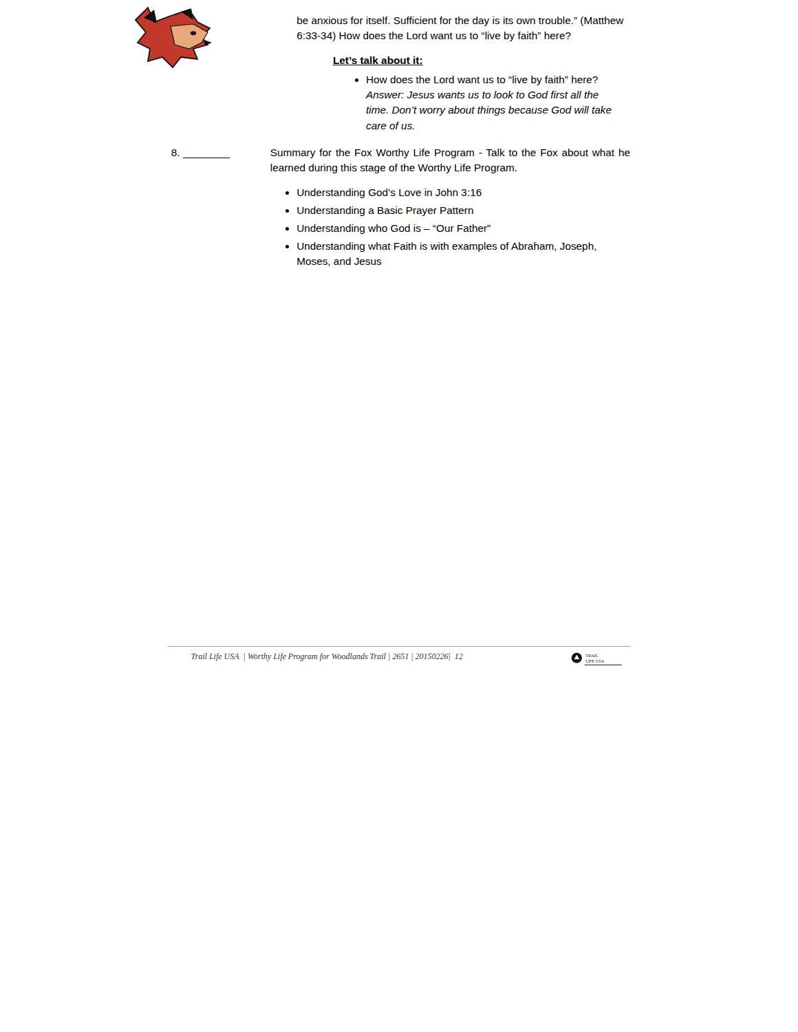be anxious for itself. Sufficient for the day is its own trouble.” (Matthew 6:33-34) How does the Lord want us to “live by faith” here?
Let’s talk about it:
How does the Lord want us to “live by faith” here?
Answer: Jesus wants us to look to God first all the time. Don’t worry about things because God will take care of us.
8. ________
Summary for the Fox Worthy Life Program - Talk to the Fox about what he learned during this stage of the Worthy Life Program.
Understanding God’s Love in John 3:16
Understanding a Basic Prayer Pattern
Understanding who God is – “Our Father”
Understanding what Faith is with examples of Abraham, Joseph, Moses, and Jesus
Trail Life USA | Worthy Life Program for Woodlands Trail | 2651 | 20150226| 12